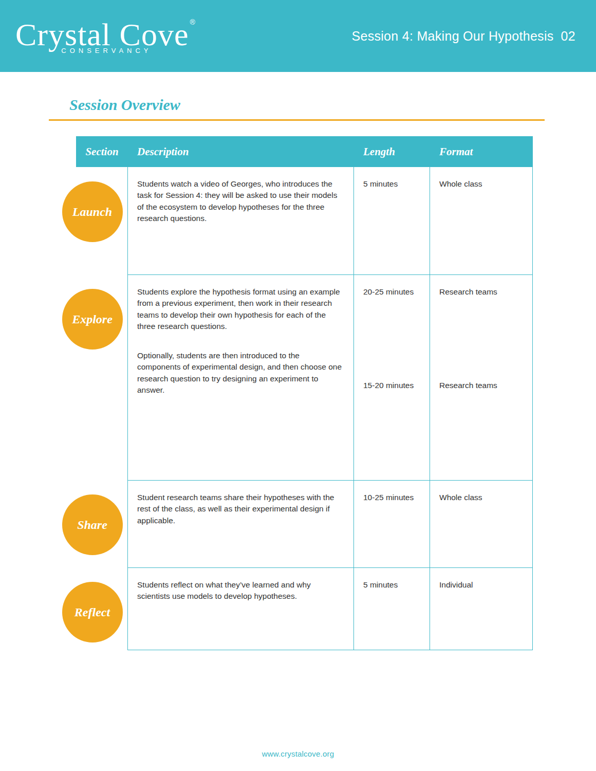Crystal Cove®
CONSERVANCY
Session 4: Making Our Hypothesis02
Session Overview
| Section | Description | Length | Format |
| --- | --- | --- | --- |
| Launch | Students watch a video of Georges, who introduces the task for Session 4: they will be asked to use their models of the ecosystem to develop hypotheses for the three research questions. | 5 minutes | Whole class |
| Explore | Students explore the hypothesis format using an example from a previous experiment, then work in their research teams to develop their own hypothesis for each of the three research questions. Optionally, students are then introduced to the components of experimental design, and then choose one research question to try designing an experiment to answer. | 20-25 minutes 15-20 minutes | Research teams Research teams |
| Share | Student research teams share their hypotheses with the rest of the class, as well as their experimental design if applicable. | 10-25 minutes | Whole class |
| Reflect | Students reflect on what they’ve learned and why scientists use models to develop hypotheses. | 5 minutes | Individual |
www.crystalcove.org